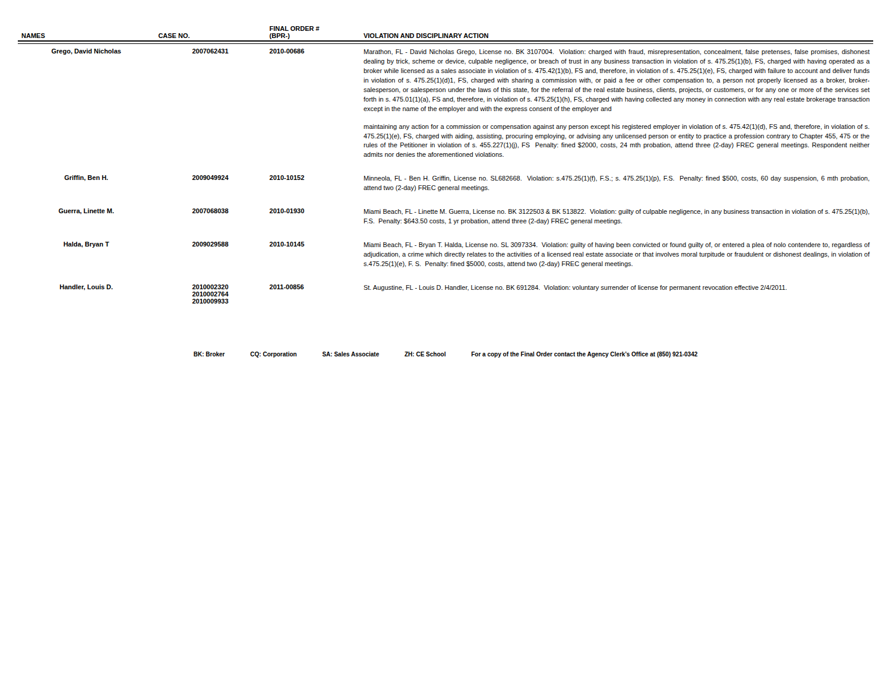| NAMES | CASE NO. | FINAL ORDER # (BPR-) | VIOLATION AND DISCIPLINARY ACTION |
| --- | --- | --- | --- |
| Grego, David Nicholas | 2007062431 | 2010-00686 | Marathon, FL - David Nicholas Grego, License no. BK 3107004. Violation: charged with fraud, misrepresentation, concealment, false pretenses, false promises, dishonest dealing by trick, scheme or device, culpable negligence, or breach of trust in any business transaction in violation of s. 475.25(1)(b), FS, charged with having operated as a broker while licensed as a sales associate in violation of s. 475.42(1)(b), FS and, therefore, in violation of s. 475.25(1)(e), FS, charged with failure to account and deliver funds in violation of s. 475.25(1)(d)1, FS, charged with sharing a commission with, or paid a fee or other compensation to, a person not properly licensed as a broker, broker-salesperson, or salesperson under the laws of this state, for the referral of the real estate business, clients, projects, or customers, or for any one or more of the services set forth in s. 475.01(1)(a), FS and, therefore, in violation of s. 475.25(1)(h), FS, charged with having collected any money in connection with any real estate brokerage transaction except in the name of the employer and with the express consent of the employer and maintaining any action for a commission or compensation against any person except his registered employer in violation of s. 475.42(1)(d), FS and, therefore, in violation of s. 475.25(1)(e), FS, charged with aiding, assisting, procuring employing, or advising any unlicensed person or entity to practice a profession contrary to Chapter 455, 475 or the rules of the Petitioner in violation of s. 455.227(1)(j), FS Penalty: fined $2000, costs, 24 mth probation, attend three (2-day) FREC general meetings. Respondent neither admits nor denies the aforementioned violations. |
| Griffin, Ben H. | 2009049924 | 2010-10152 | Minneola, FL - Ben H. Griffin, License no. SL682668. Violation: s.475.25(1)(f), F.S.; s. 475.25(1)(p), F.S. Penalty: fined $500, costs, 60 day suspension, 6 mth probation, attend two (2-day) FREC general meetings. |
| Guerra, Linette M. | 2007068038 | 2010-01930 | Miami Beach, FL - Linette M. Guerra, License no. BK 3122503 & BK 513822. Violation: guilty of culpable negligence, in any business transaction in violation of s. 475.25(1)(b), F.S. Penalty: $643.50 costs, 1 yr probation, attend three (2-day) FREC general meetings. |
| Halda, Bryan T | 2009029588 | 2010-10145 | Miami Beach, FL - Bryan T. Halda, License no. SL 3097334. Violation: guilty of having been convicted or found guilty of, or entered a plea of nolo contendere to, regardless of adjudication, a crime which directly relates to the activities of a licensed real estate associate or that involves moral turpitude or fraudulent or dishonest dealings, in violation of s.475.25(1)(e), F. S. Penalty: fined $5000, costs, attend two (2-day) FREC general meetings. |
| Handler, Louis D. | 2010002320 2010002764 2010009933 | 2011-00856 | St. Augustine, FL - Louis D. Handler, License no. BK 691284. Violation: voluntary surrender of license for permanent revocation effective 2/4/2011. |
BK: Broker CQ: Corporation SA: Sales Associate ZH: CE School For a copy of the Final Order contact the Agency Clerk’s Office at (850) 921-0342